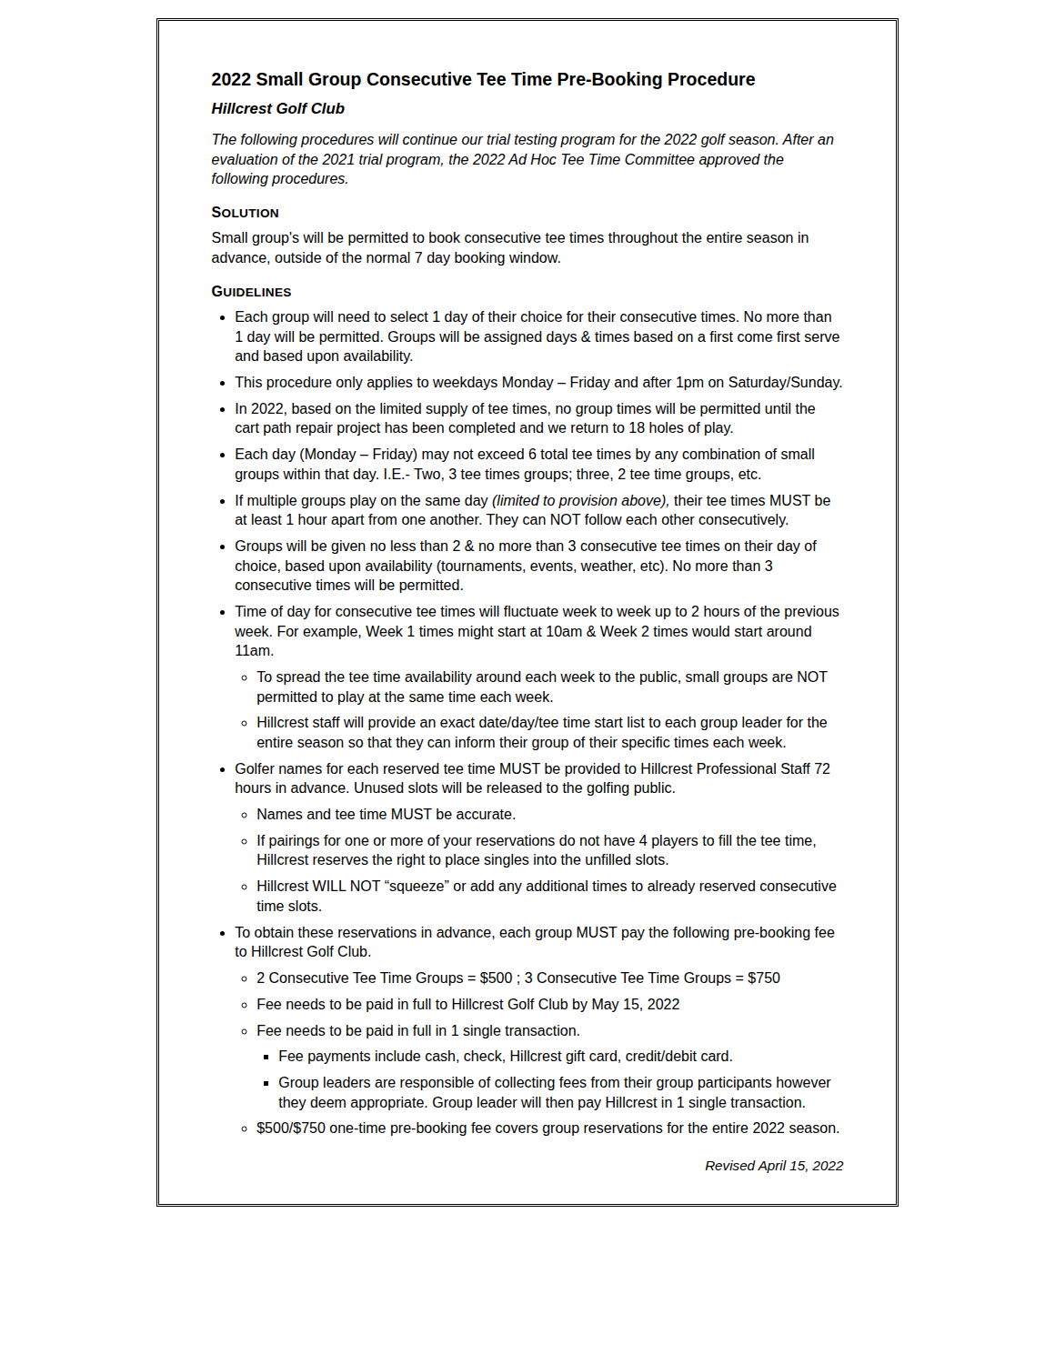2022 Small Group Consecutive Tee Time Pre-Booking Procedure
Hillcrest Golf Club
The following procedures will continue our trial testing program for the 2022 golf season. After an evaluation of the 2021 trial program, the 2022 Ad Hoc Tee Time Committee approved the following procedures.
SOLUTION
Small group's will be permitted to book consecutive tee times throughout the entire season in advance, outside of the normal 7 day booking window.
GUIDELINES
Each group will need to select 1 day of their choice for their consecutive times. No more than 1 day will be permitted. Groups will be assigned days & times based on a first come first serve and based upon availability.
This procedure only applies to weekdays Monday – Friday and after 1pm on Saturday/Sunday.
In 2022, based on the limited supply of tee times, no group times will be permitted until the cart path repair project has been completed and we return to 18 holes of play.
Each day (Monday – Friday) may not exceed 6 total tee times by any combination of small groups within that day. I.E.- Two, 3 tee times groups; three, 2 tee time groups, etc.
If multiple groups play on the same day (limited to provision above), their tee times MUST be at least 1 hour apart from one another. They can NOT follow each other consecutively.
Groups will be given no less than 2 & no more than 3 consecutive tee times on their day of choice, based upon availability (tournaments, events, weather, etc). No more than 3 consecutive times will be permitted.
Time of day for consecutive tee times will fluctuate week to week up to 2 hours of the previous week. For example, Week 1 times might start at 10am & Week 2 times would start around 11am.
To spread the tee time availability around each week to the public, small groups are NOT permitted to play at the same time each week.
Hillcrest staff will provide an exact date/day/tee time start list to each group leader for the entire season so that they can inform their group of their specific times each week.
Golfer names for each reserved tee time MUST be provided to Hillcrest Professional Staff 72 hours in advance. Unused slots will be released to the golfing public.
Names and tee time MUST be accurate.
If pairings for one or more of your reservations do not have 4 players to fill the tee time, Hillcrest reserves the right to place singles into the unfilled slots.
Hillcrest WILL NOT “squeeze” or add any additional times to already reserved consecutive time slots.
To obtain these reservations in advance, each group MUST pay the following pre-booking fee to Hillcrest Golf Club.
2 Consecutive Tee Time Groups = $500 ; 3 Consecutive Tee Time Groups = $750
Fee needs to be paid in full to Hillcrest Golf Club by May 15, 2022
Fee needs to be paid in full in 1 single transaction.
Fee payments include cash, check, Hillcrest gift card, credit/debit card.
Group leaders are responsible of collecting fees from their group participants however they deem appropriate. Group leader will then pay Hillcrest in 1 single transaction.
$500/$750 one-time pre-booking fee covers group reservations for the entire 2022 season.
Revised April 15, 2022